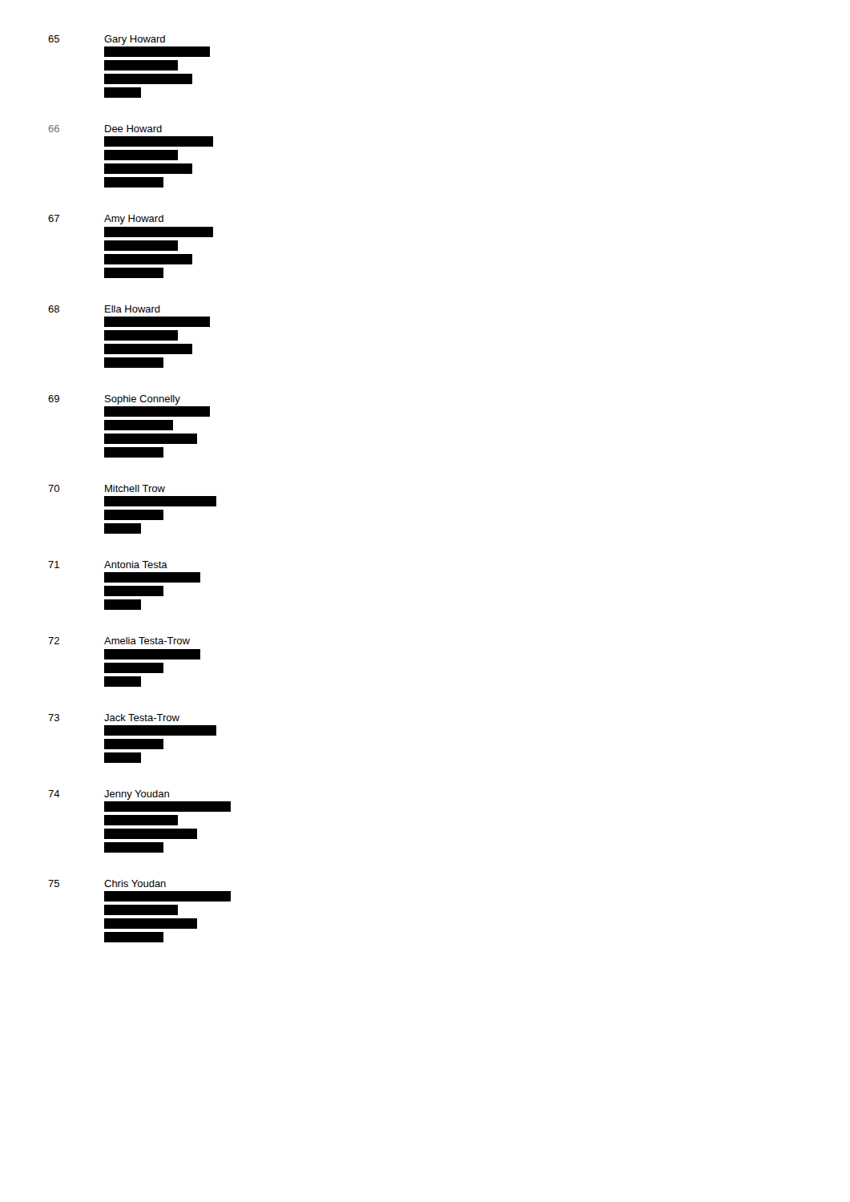65 Gary Howard
66 Dee Howard
67 Amy Howard
68 Ella Howard
69 Sophie Connelly
70 Mitchell Trow
71 Antonia Testa
72 Amelia Testa-Trow
73 Jack Testa-Trow
74 Jenny Youdan
75 Chris Youdan